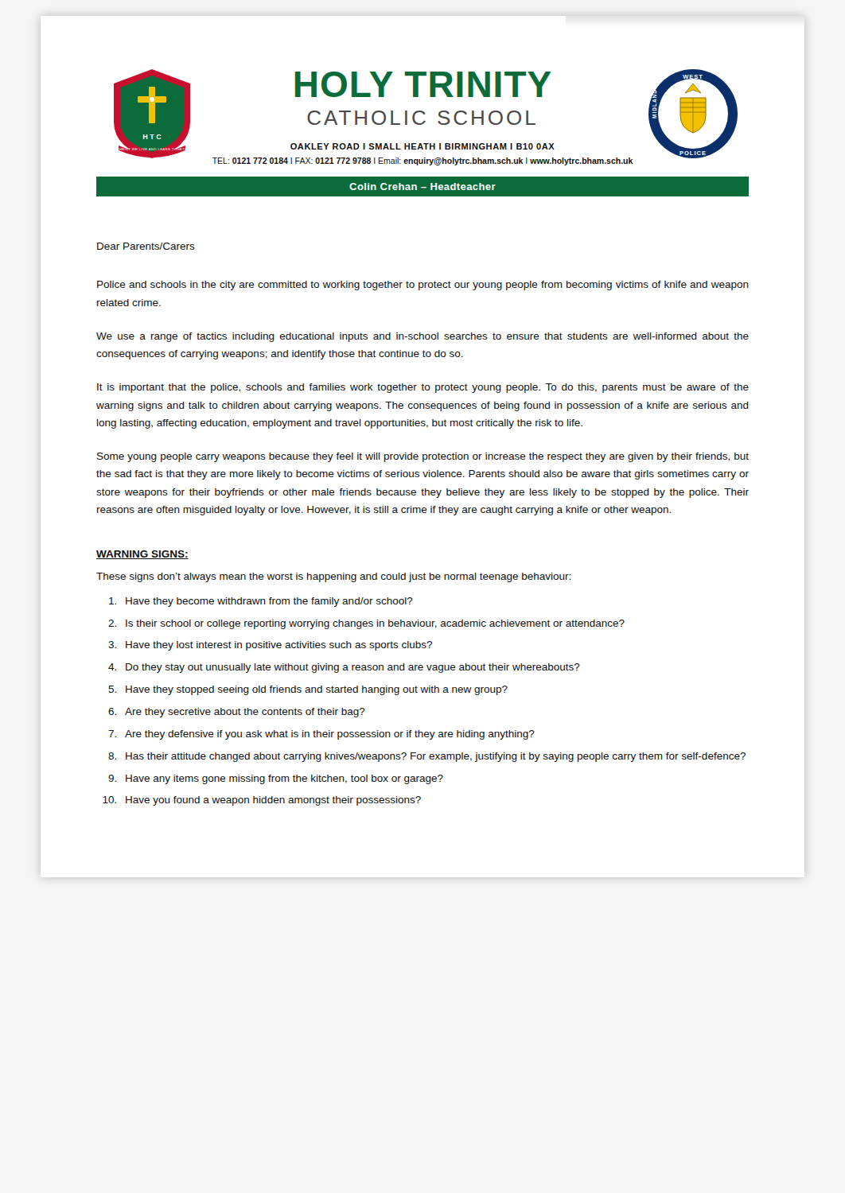H T C IN CHRIST WE LIVE AND LEARN TOGETHER WEST POLICE MIDLANDS
HOLY TRINITY
CATHOLIC SCHOOL
OAKLEY ROAD I SMALL HEATH I BIRMINGHAM I B10 0AX
TEL: 0121 772 0184 I FAX: 0121 772 9788 I Email: enquiry@holytrc.bham.sch.uk I www.holytrc.bham.sch.uk
Colin Crehan – Headteacher
Dear Parents/Carers
Police and schools in the city are committed to working together to protect our young people from becoming victims of knife and weapon related crime.
We use a range of tactics including educational inputs and in-school searches to ensure that students are well-informed about the consequences of carrying weapons; and identify those that continue to do so.
It is important that the police, schools and families work together to protect young people. To do this, parents must be aware of the warning signs and talk to children about carrying weapons. The consequences of being found in possession of a knife are serious and long lasting, affecting education, employment and travel opportunities, but most critically the risk to life.
Some young people carry weapons because they feel it will provide protection or increase the respect they are given by their friends, but the sad fact is that they are more likely to become victims of serious violence. Parents should also be aware that girls sometimes carry or store weapons for their boyfriends or other male friends because they believe they are less likely to be stopped by the police. Their reasons are often misguided loyalty or love. However, it is still a crime if they are caught carrying a knife or other weapon.
WARNING SIGNS:
These signs don’t always mean the worst is happening and could just be normal teenage behaviour:
Have they become withdrawn from the family and/or school?
Is their school or college reporting worrying changes in behaviour, academic achievement or attendance?
Have they lost interest in positive activities such as sports clubs?
Do they stay out unusually late without giving a reason and are vague about their whereabouts?
Have they stopped seeing old friends and started hanging out with a new group?
Are they secretive about the contents of their bag?
Are they defensive if you ask what is in their possession or if they are hiding anything?
Has their attitude changed about carrying knives/weapons? For example, justifying it by saying people carry them for self-defence?
Have any items gone missing from the kitchen, tool box or garage?
Have you found a weapon hidden amongst their possessions?